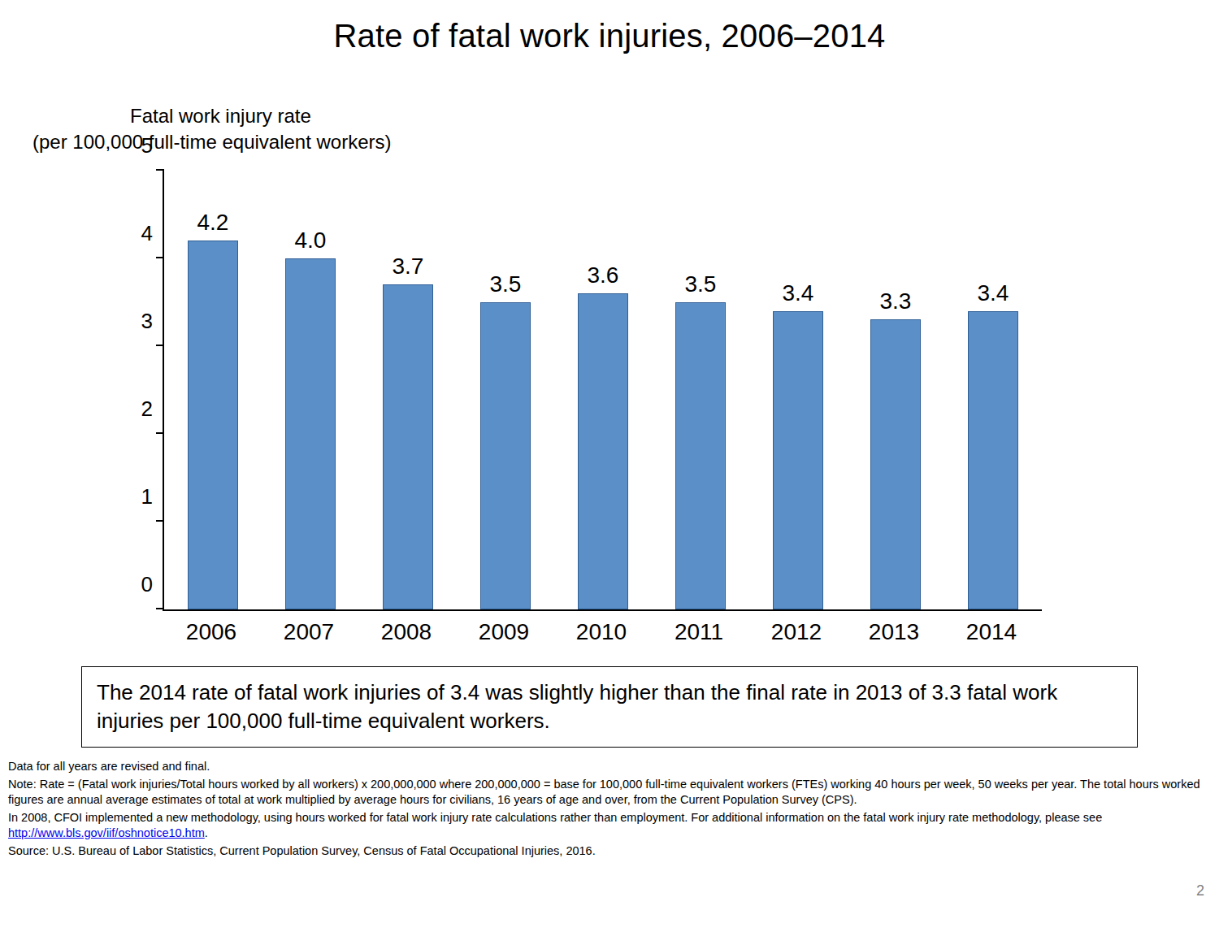Rate of fatal work injuries, 2006–2014
Fatal work injury rate (per 100,000 full-time equivalent workers)
5
4
3
2
1
0
4.2
4.0
3.7
3.5
3.6
3.5
3.4
3.3
3.4
2006 2007 2008 2009 2010 2011 2012 2013 2014
The 2014 rate of fatal work injuries of 3.4 was slightly higher than the final rate in 2013 of 3.3 fatal work injuries per 100,000 full-time equivalent workers.
Data for all years are revised and final.
Note: Rate = (Fatal work injuries/Total hours worked by all workers) x 200,000,000 where 200,000,000 = base for 100,000 full-time equivalent workers (FTEs) working 40 hours per week, 50 weeks per year. The total hours worked figures are annual average estimates of total at work multiplied by average hours for civilians, 16 years of age and over, from the Current Population Survey (CPS).
In 2008, CFOI implemented a new methodology, using hours worked for fatal work injury rate calculations rather than employment. For additional information on the fatal work injury rate methodology, please see http://www.bls.gov/iif/oshnotice10.htm.
Source: U.S. Bureau of Labor Statistics, Current Population Survey, Census of Fatal Occupational Injuries, 2016.
2